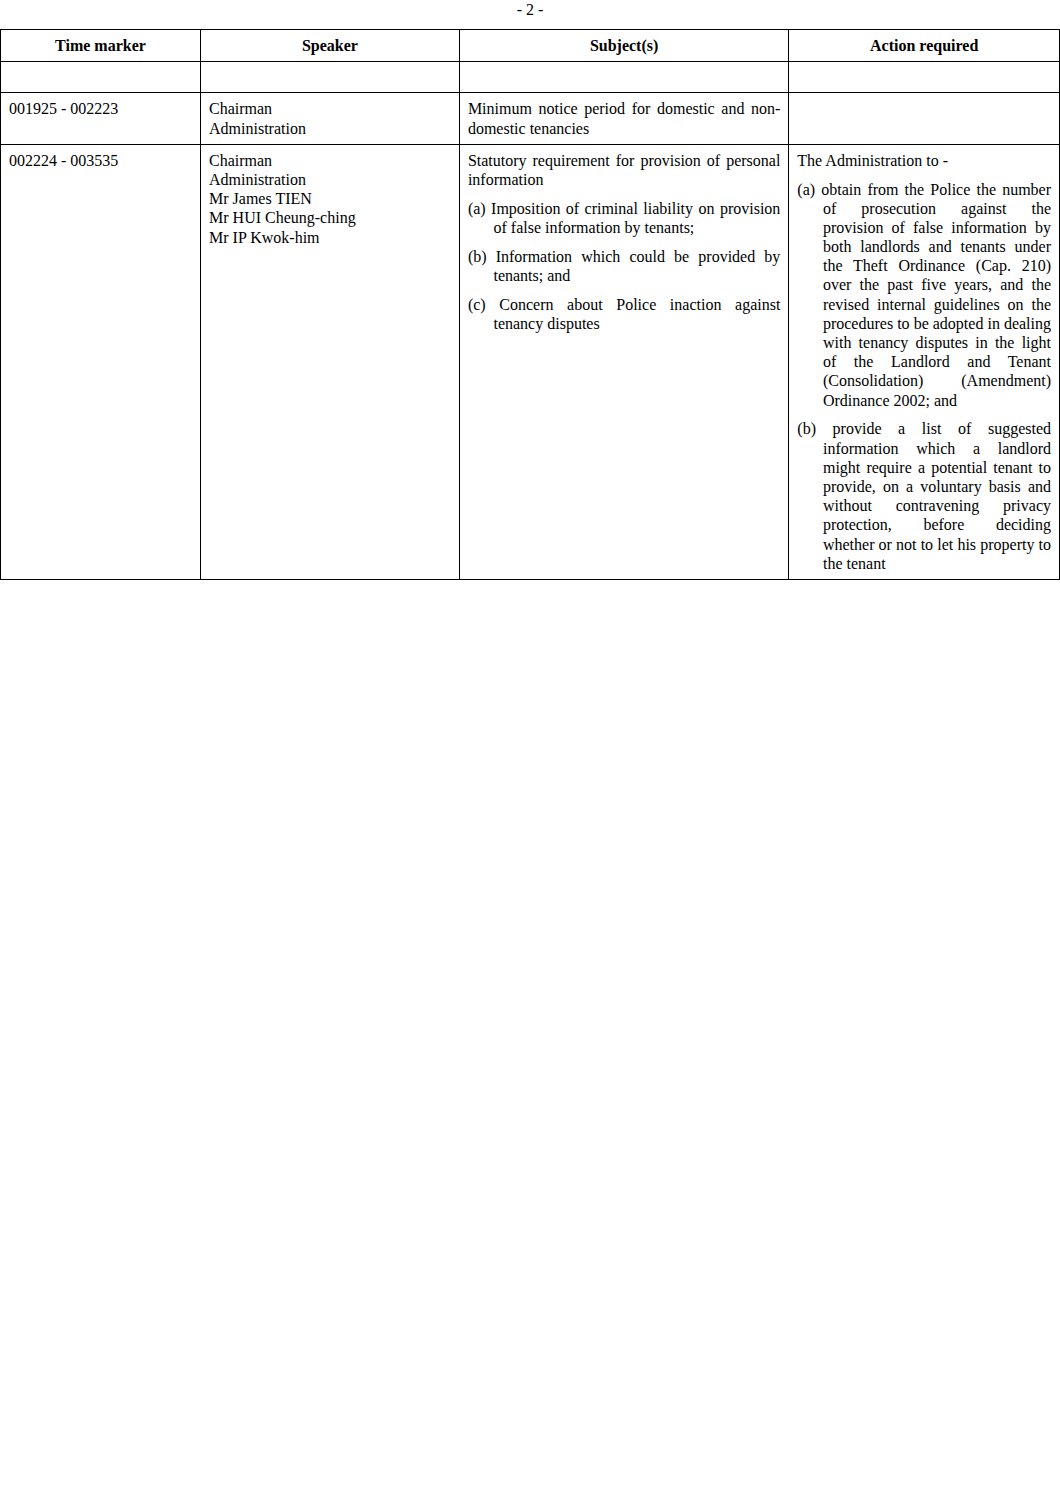- 2 -
| Time marker | Speaker | Subject(s) | Action required |
| --- | --- | --- | --- |
| 001925 - 002223 | Chairman Administration | Minimum notice period for domestic and non-domestic tenancies | |
| 002224 - 003535 | Chairman Administration Mr James TIEN Mr HUI Cheung-ching Mr IP Kwok-him | Statutory requirement for provision of personal information (a) Imposition of criminal liability on provision of false information by tenants; (b) Information which could be provided by tenants; and (c) Concern about Police inaction against tenancy disputes | The Administration to - (a) obtain from the Police the number of prosecution against the provision of false information by both landlords and tenants under the Theft Ordinance (Cap. 210) over the past five years, and the revised internal guidelines on the procedures to be adopted in dealing with tenancy disputes in the light of the Landlord and Tenant (Consolidation) (Amendment) Ordinance 2002; and (b) provide a list of suggested information which a landlord might require a potential tenant to provide, on a voluntary basis and without contravening privacy protection, before deciding whether or not to let his property to the tenant |